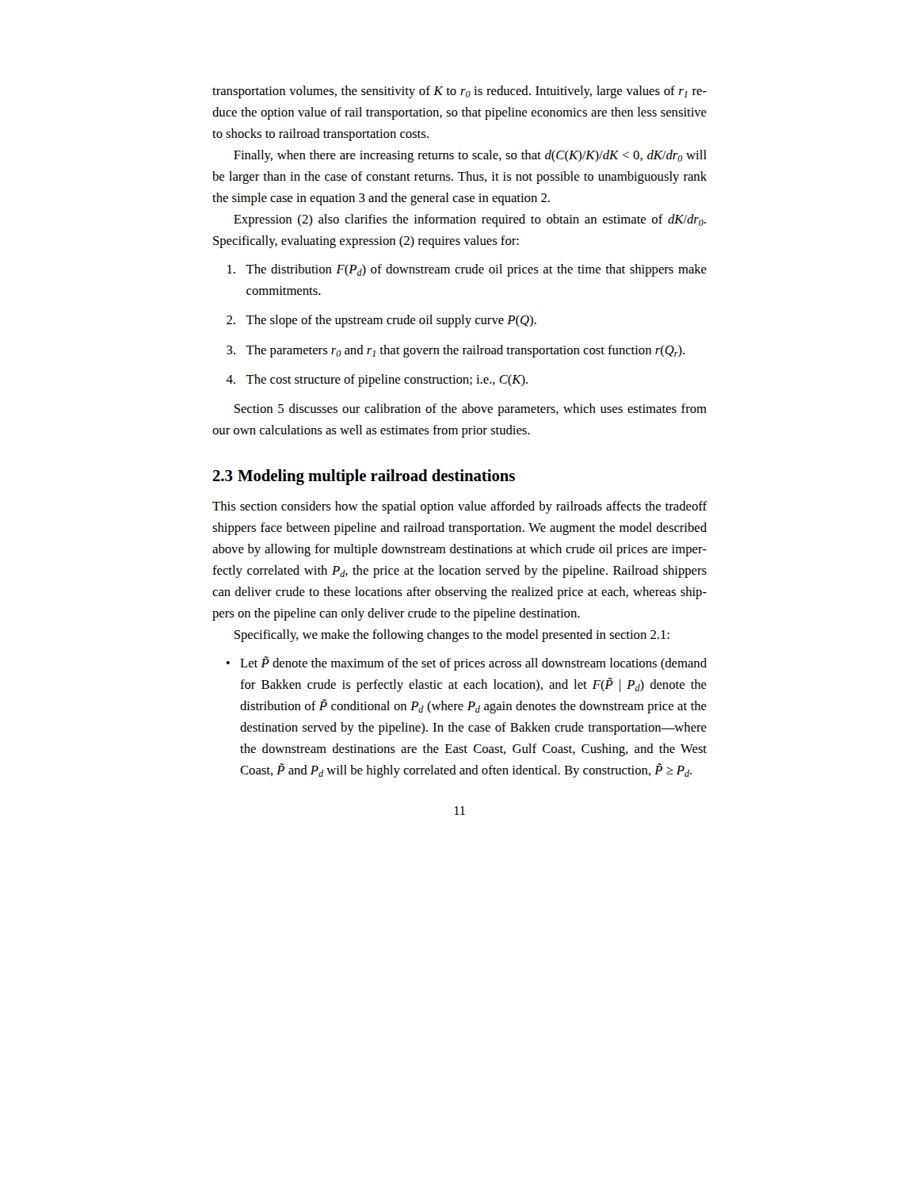transportation volumes, the sensitivity of K to r0 is reduced. Intuitively, large values of r1 reduce the option value of rail transportation, so that pipeline economics are then less sensitive to shocks to railroad transportation costs.
Finally, when there are increasing returns to scale, so that d(C(K)/K)/dK < 0, dK/dr0 will be larger than in the case of constant returns. Thus, it is not possible to unambiguously rank the simple case in equation 3 and the general case in equation 2.
Expression (2) also clarifies the information required to obtain an estimate of dK/dr0. Specifically, evaluating expression (2) requires values for:
The distribution F(Pd) of downstream crude oil prices at the time that shippers make commitments.
The slope of the upstream crude oil supply curve P(Q).
The parameters r0 and r1 that govern the railroad transportation cost function r(Qr).
The cost structure of pipeline construction; i.e., C(K).
Section 5 discusses our calibration of the above parameters, which uses estimates from our own calculations as well as estimates from prior studies.
2.3 Modeling multiple railroad destinations
This section considers how the spatial option value afforded by railroads affects the tradeoff shippers face between pipeline and railroad transportation. We augment the model described above by allowing for multiple downstream destinations at which crude oil prices are imperfectly correlated with Pd, the price at the location served by the pipeline. Railroad shippers can deliver crude to these locations after observing the realized price at each, whereas shippers on the pipeline can only deliver crude to the pipeline destination.
Specifically, we make the following changes to the model presented in section 2.1:
Let P̃ denote the maximum of the set of prices across all downstream locations (demand for Bakken crude is perfectly elastic at each location), and let F(P̃ | Pd) denote the distribution of P̃ conditional on Pd (where Pd again denotes the downstream price at the destination served by the pipeline). In the case of Bakken crude transportation—where the downstream destinations are the East Coast, Gulf Coast, Cushing, and the West Coast, P̃ and Pd will be highly correlated and often identical. By construction, P̃ ≥ Pd.
11